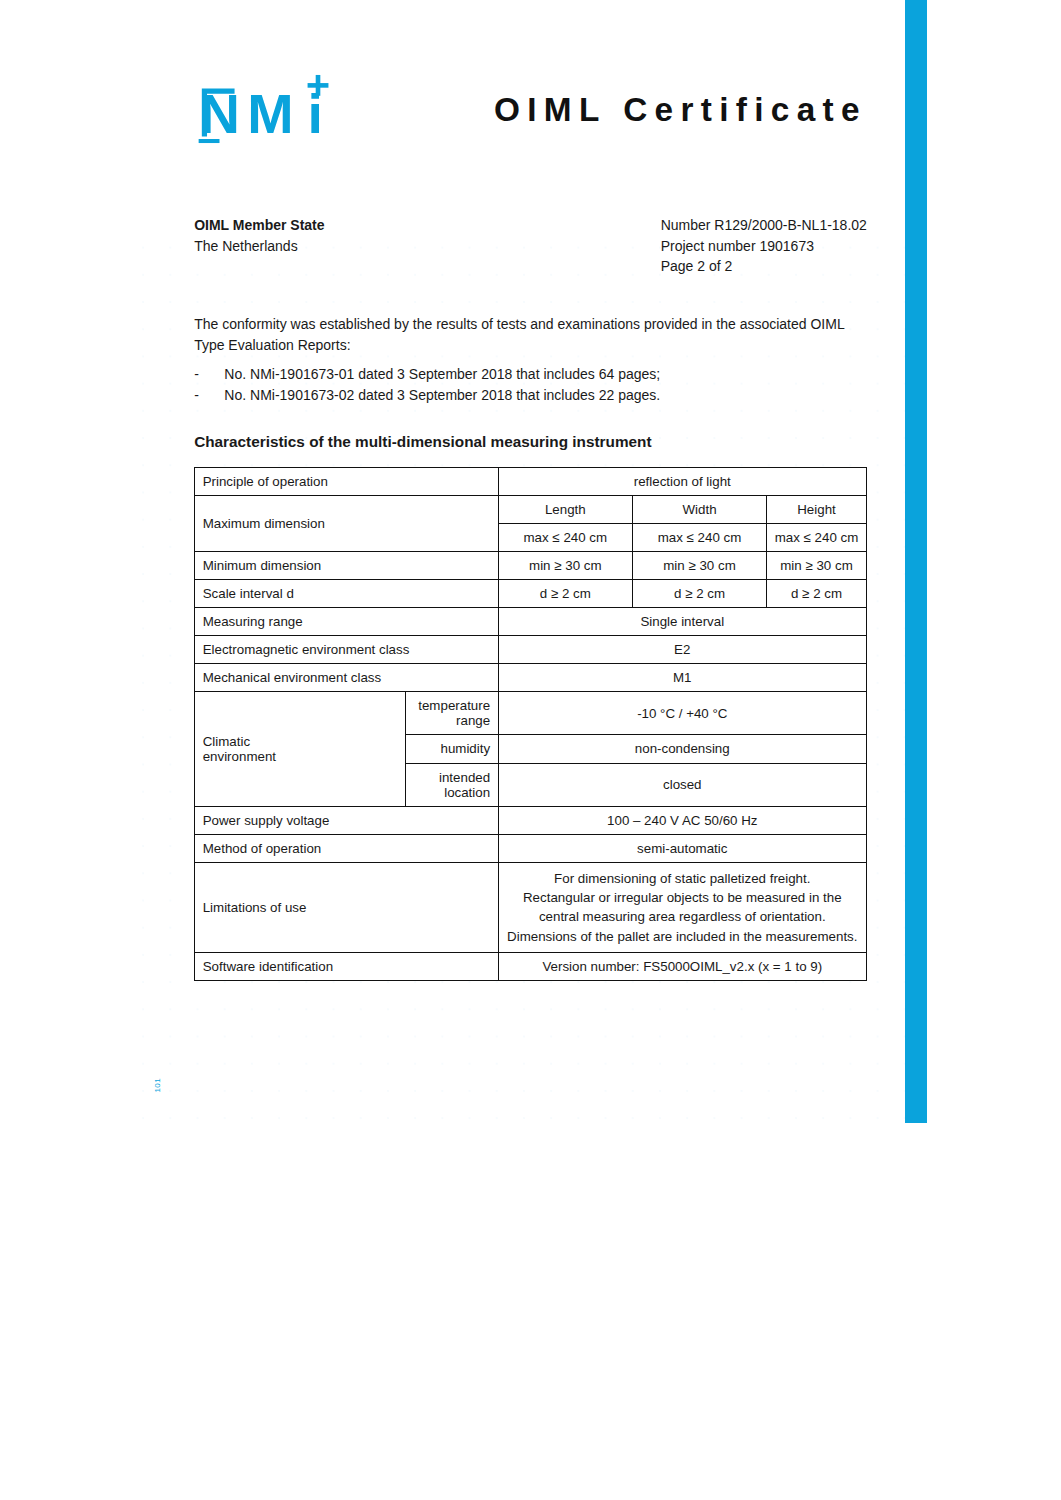N M i
OIML Certificate
OIML Member State The Netherlands
Number R129/2000-B-NL1-18.02
Project number 1901673
Page 2 of 2
The conformity was established by the results of tests and examinations provided in the associated OIML Type Evaluation Reports:
-No. NMi-1901673-01 dated 3 September 2018 that includes 64 pages;
-No. NMi-1901673-02 dated 3 September 2018 that includes 22 pages.
Characteristics of the multi-dimensional measuring instrument
| Principle of operation | reflection of light |
| Maximum dimension | Length | Width | Height |
| max ≤ 240 cm | max ≤ 240 cm | max ≤ 240 cm |
| Minimum dimension | min ≥ 30 cm | min ≥ 30 cm | min ≥ 30 cm |
| Scale interval d | d ≥ 2 cm | d ≥ 2 cm | d ≥ 2 cm |
| Measuring range | Single interval |
| Electromagnetic environment class | E2 |
| Mechanical environment class | M1 |
| Climatic environment | temperature range | -10 °C / +40 °C |
| humidity | non-condensing |
| intended location | closed |
| Power supply voltage | 100 – 240 V AC 50/60 Hz |
| Method of operation | semi-automatic |
| Limitations of use | For dimensioning of static palletized freight. Rectangular or irregular objects to be measured in the central measuring area regardless of orientation. Dimensions of the pallet are included in the measurements. |
| Software identification | Version number: FS5000OIML_v2.x (x = 1 to 9) |
101